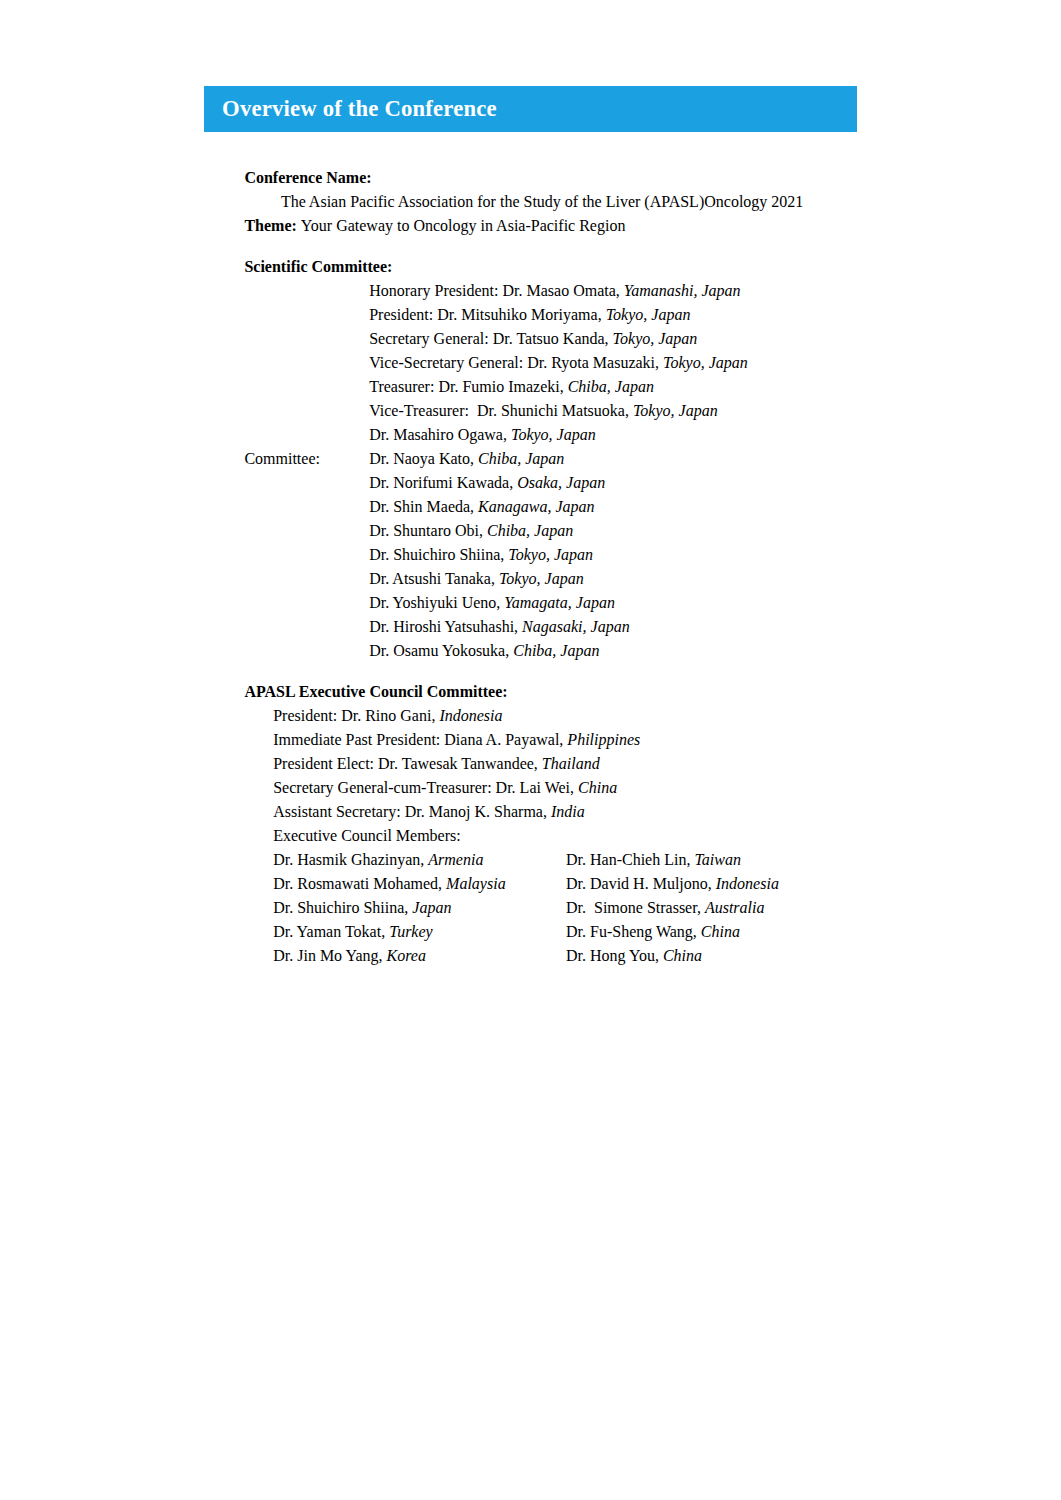Overview of the Conference
Conference Name:
The Asian Pacific Association for the Study of the Liver (APASL)Oncology 2021
Theme: Your Gateway to Oncology in Asia-Pacific Region
Scientific Committee:
| | Honorary President: Dr. Masao Omata, Yamanashi, Japan |
| | President: Dr. Mitsuhiko Moriyama, Tokyo, Japan |
| | Secretary General: Dr. Tatsuo Kanda, Tokyo, Japan |
| | Vice-Secretary General: Dr. Ryota Masuzaki, Tokyo, Japan |
| | Treasurer: Dr. Fumio Imazeki, Chiba, Japan |
| | Vice-Treasurer: Dr. Shunichi Matsuoka, Tokyo, Japan |
| | Dr. Masahiro Ogawa, Tokyo, Japan |
| Committee: | Dr. Naoya Kato, Chiba, Japan |
| | Dr. Norifumi Kawada, Osaka, Japan |
| | Dr. Shin Maeda, Kanagawa, Japan |
| | Dr. Shuntaro Obi, Chiba, Japan |
| | Dr. Shuichiro Shiina, Tokyo, Japan |
| | Dr. Atsushi Tanaka, Tokyo, Japan |
| | Dr. Yoshiyuki Ueno, Yamagata, Japan |
| | Dr. Hiroshi Yatsuhashi, Nagasaki, Japan |
| | Dr. Osamu Yokosuka, Chiba, Japan |
APASL Executive Council Committee:
President: Dr. Rino Gani, Indonesia
Immediate Past President: Diana A. Payawal, Philippines
President Elect: Dr. Tawesak Tanwandee, Thailand
Secretary General-cum-Treasurer: Dr. Lai Wei, China
Assistant Secretary: Dr. Manoj K. Sharma, India
Executive Council Members:
| Dr. Hasmik Ghazinyan, Armenia | Dr. Han-Chieh Lin, Taiwan |
| Dr. Rosmawati Mohamed, Malaysia | Dr. David H. Muljono, Indonesia |
| Dr. Shuichiro Shiina, Japan | Dr. Simone Strasser, Australia |
| Dr. Yaman Tokat, Turkey | Dr. Fu-Sheng Wang, China |
| Dr. Jin Mo Yang, Korea | Dr. Hong You, China |